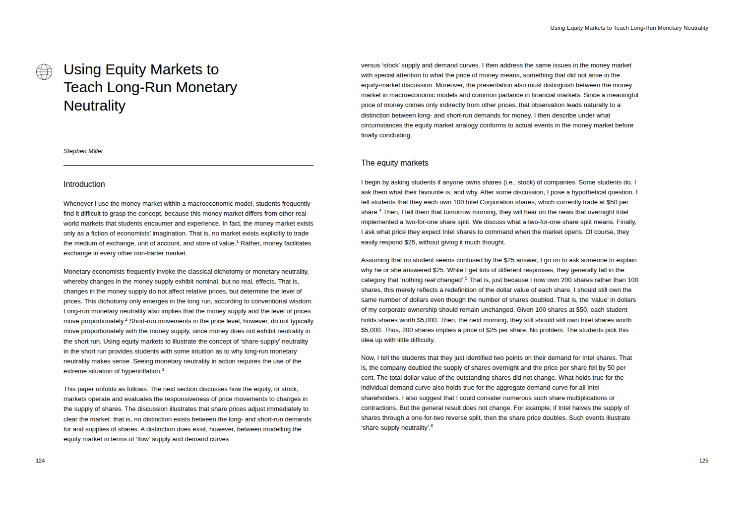Using Equity Markets to Teach Long-Run Monetary Neutrality
Using Equity Markets to
Teach Long-Run Monetary
Neutrality
Stephen Miller
Introduction
Whenever I use the money market within a macroeconomic model, students frequently find it difficult to grasp the concept, because this money market differs from other real-world markets that students encounter and experience. In fact, the money market exists only as a fiction of economists’ imagination. That is, no market exists explicitly to trade the medium of exchange, unit of account, and store of value.1 Rather, money facilitates exchange in every other non-barter market.
Monetary economists frequently invoke the classical dichotomy or monetary neutrality, whereby changes in the money supply exhibit nominal, but no real, effects. That is, changes in the money supply do not affect relative prices, but determine the level of prices. This dichotomy only emerges in the long run, according to conventional wisdom. Long-run monetary neutrality also implies that the money supply and the level of prices move proportionately.2 Short-run movements in the price level, however, do not typically move proportionately with the money supply, since money does not exhibit neutrality in the short run. Using equity markets to illustrate the concept of ‘share-supply’ neutrality in the short run provides students with some intuition as to why long-run monetary neutrality makes sense. Seeing monetary neutrality in action requires the use of the extreme situation of hyperinflation.3
This paper unfolds as follows. The next section discusses how the equity, or stock, markets operate and evaluates the responsiveness of price movements to changes in the supply of shares. The discussion illustrates that share prices adjust immediately to clear the market: that is, no distinction exists between the long- and short-run demands for and supplies of shares. A distinction does exist, however, between modelling the equity market in terms of ‘flow’ supply and demand curves
124
versus ‘stock’ supply and demand curves. I then address the same issues in the money market with special attention to what the price of money means, something that did not arise in the equity-market discussion. Moreover, the presentation also must distinguish between the money market in macroeconomic models and common parlance in financial markets. Since a meaningful price of money comes only indirectly from other prices, that observation leads naturally to a distinction between long- and short-run demands for money. I then describe under what circumstances the equity market analogy conforms to actual events in the money market before finally concluding.
The equity markets
I begin by asking students if anyone owns shares (i.e., stock) of companies. Some students do. I ask them what their favourite is, and why. After some discussion, I pose a hypothetical question. I tell students that they each own 100 Intel Corporation shares, which currently trade at $50 per share.4 Then, I tell them that tomorrow morning, they will hear on the news that overnight Intel implemented a two-for-one share split. We discuss what a two-for-one share split means. Finally, I ask what price they expect Intel shares to command when the market opens. Of course, they easily respond $25, without giving it much thought.
Assuming that no student seems confused by the $25 answer, I go on to ask someone to explain why he or she answered $25. While I get lots of different responses, they generally fall in the category that ‘nothing real changed’.5 That is, just because I now own 200 shares rather than 100 shares, this merely reflects a redefinition of the dollar value of each share. I should still own the same number of dollars even though the number of shares doubled. That is, the ‘value’ in dollars of my corporate ownership should remain unchanged. Given 100 shares at $50, each student holds shares worth $5,000. Then, the next morning, they still should still own Intel shares worth $5,000. Thus, 200 shares implies a price of $25 per share. No problem. The students pick this idea up with little difficulty.
Now, I tell the students that they just identified two points on their demand for Intel shares. That is, the company doubled the supply of shares overnight and the price per share fell by 50 per cent. The total dollar value of the outstanding shares did not change. What holds true for the individual demand curve also holds true for the aggregate demand curve for all Intel shareholders. I also suggest that I could consider numerous such share multiplications or contractions. But the general result does not change. For example, if Intel halves the supply of shares through a one-for-two reverse split, then the share price doubles. Such events illustrate ‘share-supply neutrality’.6
125